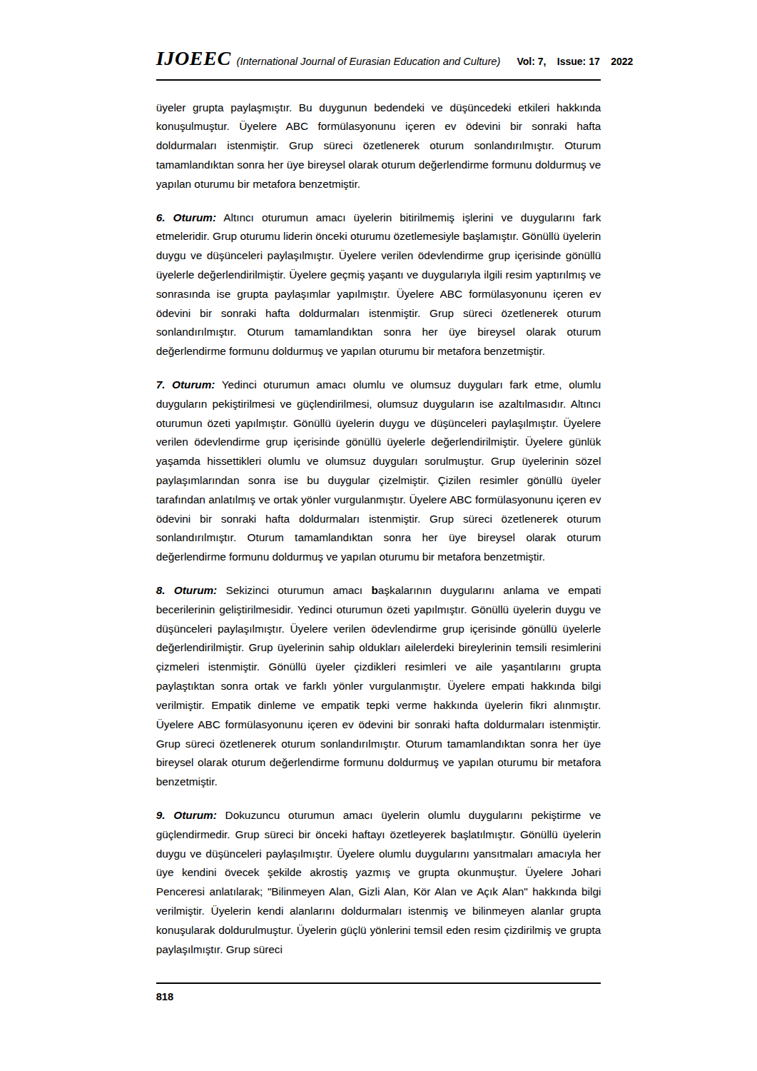IJOEEC
(International Journal of Eurasian Education and Culture)
Vol: 7, Issue: 172022
üyeler grupta paylaşmıştır. Bu duygunun bedendeki ve düşüncedeki etkileri hakkında konuşulmuştur. Üyelere ABC formülasyonunu içeren ev ödevini bir sonraki hafta doldurmaları istenmiştir. Grup süreci özetlenerek oturum sonlandırılmıştır. Oturum tamamlandıktan sonra her üye bireysel olarak oturum değerlendirme formunu doldurmuş ve yapılan oturumu bir metafora benzetmiştir.
6. Oturum: Altıncı oturumun amacı üyelerin bitirilmemiş işlerini ve duygularını fark etmeleridir. Grup oturumu liderin önceki oturumu özetlemesiyle başlamıştır. Gönüllü üyelerin duygu ve düşünceleri paylaşılmıştır. Üyelere verilen ödevlendirme grup içerisinde gönüllü üyelerle değerlendirilmiştir. Üyelere geçmiş yaşantı ve duygularıyla ilgili resim yaptırılmış ve sonrasında ise grupta paylaşımlar yapılmıştır. Üyelere ABC formülasyonunu içeren ev ödevini bir sonraki hafta doldurmaları istenmiştir. Grup süreci özetlenerek oturum sonlandırılmıştır. Oturum tamamlandıktan sonra her üye bireysel olarak oturum değerlendirme formunu doldurmuş ve yapılan oturumu bir metafora benzetmiştir.
7. Oturum: Yedinci oturumun amacı olumlu ve olumsuz duyguları fark etme, olumlu duyguların pekiştirilmesi ve güçlendirilmesi, olumsuz duyguların ise azaltılmasıdır. Altıncı oturumun özeti yapılmıştır. Gönüllü üyelerin duygu ve düşünceleri paylaşılmıştır. Üyelere verilen ödevlendirme grup içerisinde gönüllü üyelerle değerlendirilmiştir. Üyelere günlük yaşamda hissettikleri olumlu ve olumsuz duyguları sorulmuştur. Grup üyelerinin sözel paylaşımlarından sonra ise bu duygular çizelmiştir. Çizilen resimler gönüllü üyeler tarafından anlatılmış ve ortak yönler vurgulanmıştır. Üyelere ABC formülasyonunu içeren ev ödevini bir sonraki hafta doldurmaları istenmiştir. Grup süreci özetlenerek oturum sonlandırılmıştır. Oturum tamamlandıktan sonra her üye bireysel olarak oturum değerlendirme formunu doldurmuş ve yapılan oturumu bir metafora benzetmiştir.
8. Oturum: Sekizinci oturumun amacı başkalarının duygularını anlama ve empati becerilerinin geliştirilmesidir. Yedinci oturumun özeti yapılmıştır. Gönüllü üyelerin duygu ve düşünceleri paylaşılmıştır. Üyelere verilen ödevlendirme grup içerisinde gönüllü üyelerle değerlendirilmiştir. Grup üyelerinin sahip oldukları ailelerdeki bireylerinin temsili resimlerini çizmeleri istenmiştir. Gönüllü üyeler çizdikleri resimleri ve aile yaşantılarını grupta paylaştıktan sonra ortak ve farklı yönler vurgulanmıştır. Üyelere empati hakkında bilgi verilmiştir. Empatik dinleme ve empatik tepki verme hakkında üyelerin fikri alınmıştır. Üyelere ABC formülasyonunu içeren ev ödevini bir sonraki hafta doldurmaları istenmiştir. Grup süreci özetlenerek oturum sonlandırılmıştır. Oturum tamamlandıktan sonra her üye bireysel olarak oturum değerlendirme formunu doldurmuş ve yapılan oturumu bir metafora benzetmiştir.
9. Oturum: Dokuzuncu oturumun amacı üyelerin olumlu duygularını pekiştirme ve güçlendirmedir. Grup süreci bir önceki haftayı özetleyerek başlatılmıştır. Gönüllü üyelerin duygu ve düşünceleri paylaşılmıştır. Üyelere olumlu duygularını yansıtmaları amacıyla her üye kendini övecek şekilde akrostiş yazmış ve grupta okunmuştur. Üyelere Johari Penceresi anlatılarak; "Bilinmeyen Alan, Gizli Alan, Kör Alan ve Açık Alan" hakkında bilgi verilmiştir. Üyelerin kendi alanlarını doldurmaları istenmiş ve bilinmeyen alanlar grupta konuşularak doldurulmuştur. Üyelerin güçlü yönlerini temsil eden resim çizdirilmiş ve grupta paylaşılmıştır. Grup süreci
818